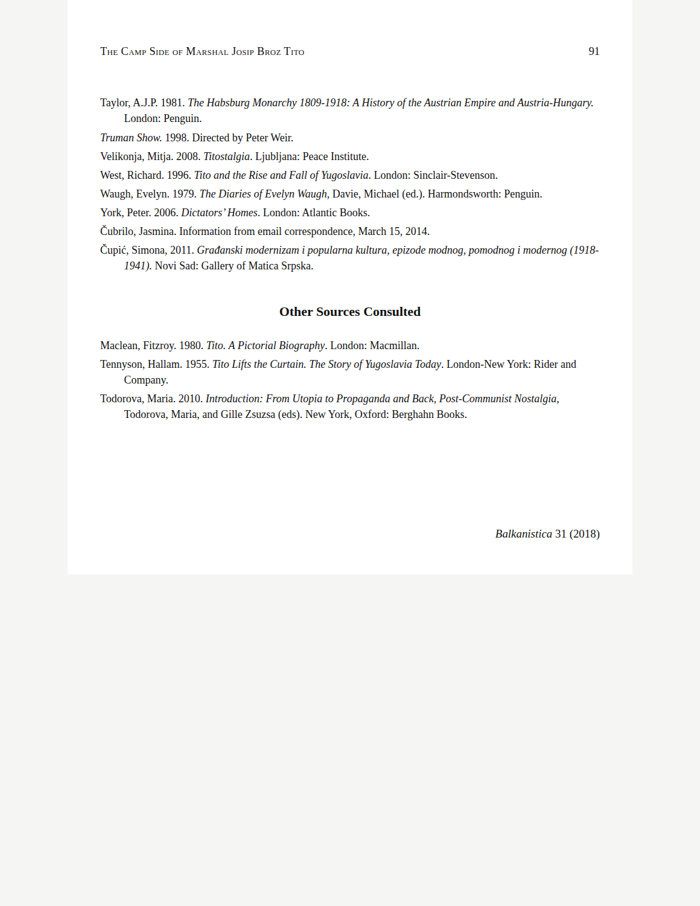The Camp Side of Marshal Josip Broz Tito 91
Taylor, A.J.P. 1981. The Habsburg Monarchy 1809-1918: A History of the Austrian Empire and Austria-Hungary. London: Penguin.
Truman Show. 1998. Directed by Peter Weir.
Velikonja, Mitja. 2008. Titostalgia. Ljubljana: Peace Institute.
West, Richard. 1996. Tito and the Rise and Fall of Yugoslavia. London: Sinclair-Stevenson.
Waugh, Evelyn. 1979. The Diaries of Evelyn Waugh, Davie, Michael (ed.). Harmondsworth: Penguin.
York, Peter. 2006. Dictators’ Homes. London: Atlantic Books.
Čubrilo, Jasmina. Information from email correspondence, March 15, 2014.
Čupić, Simona, 2011. Građanski modernizam i popularna kultura, epizode modnog, pomodnog i modernog (1918-1941). Novi Sad: Gallery of Matica Srpska.
Other Sources Consulted
Maclean, Fitzroy. 1980. Tito. A Pictorial Biography. London: Macmillan.
Tennyson, Hallam. 1955. Tito Lifts the Curtain. The Story of Yugoslavia Today. London-New York: Rider and Company.
Todorova, Maria. 2010. Introduction: From Utopia to Propaganda and Back, Post-Communist Nostalgia, Todorova, Maria, and Gille Zsuzsa (eds). New York, Oxford: Berghahn Books.
Balkanistica 31 (2018)